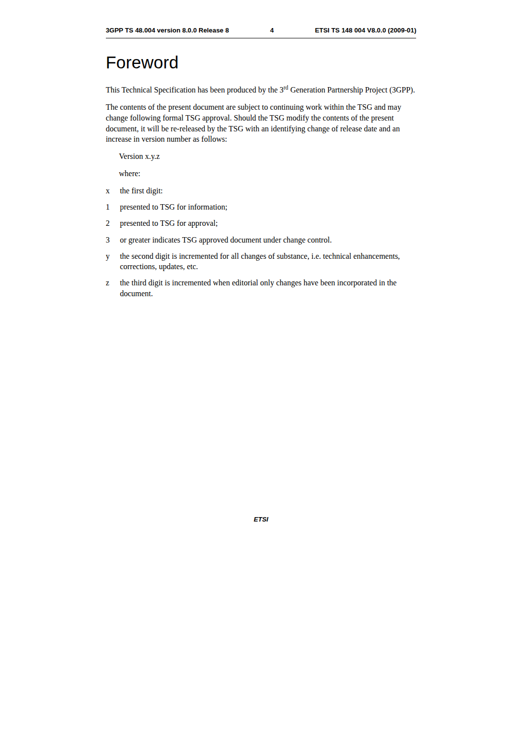3GPP TS 48.004 version 8.0.0 Release 8
4
ETSI TS 148 004 V8.0.0 (2009-01)
Foreword
This Technical Specification has been produced by the 3rd Generation Partnership Project (3GPP).
The contents of the present document are subject to continuing work within the TSG and may change following formal TSG approval. Should the TSG modify the contents of the present document, it will be re-released by the TSG with an identifying change of release date and an increase in version number as follows:
Version x.y.z
where:
x
the first digit:
1
presented to TSG for information;
2
presented to TSG for approval;
3
or greater indicates TSG approved document under change control.
y
the second digit is incremented for all changes of substance, i.e. technical enhancements, corrections, updates, etc.
z
the third digit is incremented when editorial only changes have been incorporated in the document.
ETSI